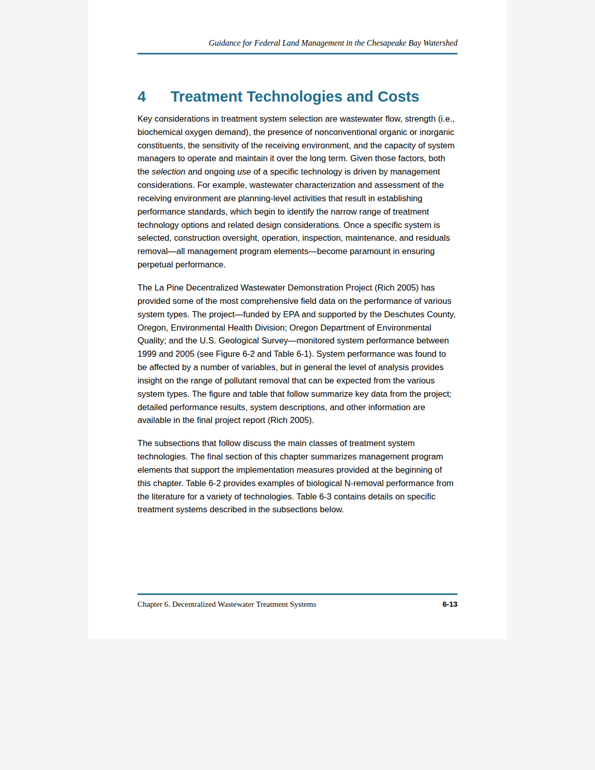Guidance for Federal Land Management in the Chesapeake Bay Watershed
4 Treatment Technologies and Costs
Key considerations in treatment system selection are wastewater flow, strength (i.e., biochemical oxygen demand), the presence of nonconventional organic or inorganic constituents, the sensitivity of the receiving environment, and the capacity of system managers to operate and maintain it over the long term. Given those factors, both the selection and ongoing use of a specific technology is driven by management considerations. For example, wastewater characterization and assessment of the receiving environment are planning-level activities that result in establishing performance standards, which begin to identify the narrow range of treatment technology options and related design considerations. Once a specific system is selected, construction oversight, operation, inspection, maintenance, and residuals removal—all management program elements—become paramount in ensuring perpetual performance.
The La Pine Decentralized Wastewater Demonstration Project (Rich 2005) has provided some of the most comprehensive field data on the performance of various system types. The project—funded by EPA and supported by the Deschutes County, Oregon, Environmental Health Division; Oregon Department of Environmental Quality; and the U.S. Geological Survey—monitored system performance between 1999 and 2005 (see Figure 6-2 and Table 6-1). System performance was found to be affected by a number of variables, but in general the level of analysis provides insight on the range of pollutant removal that can be expected from the various system types. The figure and table that follow summarize key data from the project; detailed performance results, system descriptions, and other information are available in the final project report (Rich 2005).
The subsections that follow discuss the main classes of treatment system technologies. The final section of this chapter summarizes management program elements that support the implementation measures provided at the beginning of this chapter. Table 6-2 provides examples of biological N-removal performance from the literature for a variety of technologies. Table 6-3 contains details on specific treatment systems described in the subsections below.
Chapter 6. Decentralized Wastewater Treatment Systems 6-13